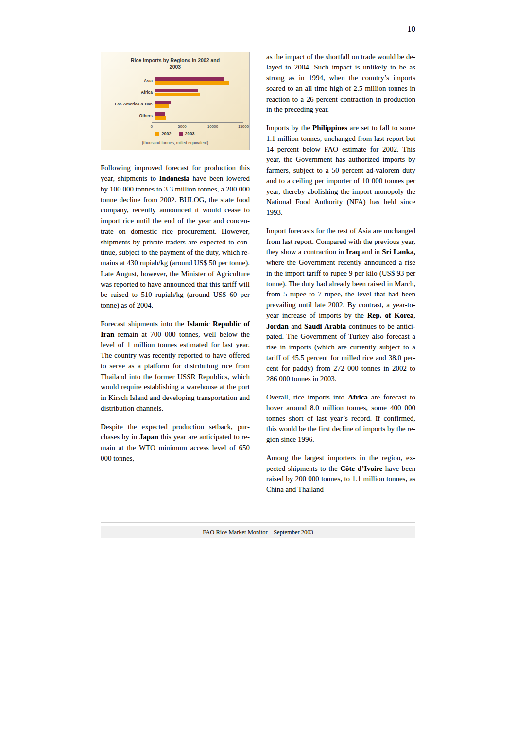10
Rice Imports by Regions in 2002 and
2003
Asia
Africa
Lat. America & Car.
Others
0 5000 10000 15000
2002 2003
(thousand tonnes, milled equivalent)
Following improved forecast for production this year, shipments to Indonesia have been lowered by 100 000 tonnes to 3.3 million tonnes, a 200 000 tonne decline from 2002. BULOG, the state food company, recently announced it would cease to import rice until the end of the year and concentrate on domestic rice procurement. However, shipments by private traders are expected to continue, subject to the payment of the duty, which remains at 430 rupiah/kg (around US$ 50 per tonne). Late August, however, the Minister of Agriculture was reported to have announced that this tariff will be raised to 510 rupiah/kg (around US$ 60 per tonne) as of 2004.
Forecast shipments into the Islamic Republic of Iran remain at 700 000 tonnes, well below the level of 1 million tonnes estimated for last year. The country was recently reported to have offered to serve as a platform for distributing rice from Thailand into the former USSR Republics, which would require establishing a warehouse at the port in Kirsch Island and developing transportation and distribution channels.
Despite the expected production setback, purchases by in Japan this year are anticipated to remain at the WTO minimum access level of 650 000 tonnes,
as the impact of the shortfall on trade would be delayed to 2004. Such impact is unlikely to be as strong as in 1994, when the country’s imports soared to an all time high of 2.5 million tonnes in reaction to a 26 percent contraction in production in the preceding year.
Imports by the Philippines are set to fall to some 1.1 million tonnes, unchanged from last report but 14 percent below FAO estimate for 2002. This year, the Government has authorized imports by farmers, subject to a 50 percent ad-valorem duty and to a ceiling per importer of 10 000 tonnes per year, thereby abolishing the import monopoly the National Food Authority (NFA) has held since 1993.
Import forecasts for the rest of Asia are unchanged from last report. Compared with the previous year, they show a contraction in Iraq and in Sri Lanka, where the Government recently announced a rise in the import tariff to rupee 9 per kilo (US$ 93 per tonne). The duty had already been raised in March, from 5 rupee to 7 rupee, the level that had been prevailing until late 2002. By contrast, a year-to-year increase of imports by the Rep. of Korea, Jordan and Saudi Arabia continues to be anticipated. The Government of Turkey also forecast a rise in imports (which are currently subject to a tariff of 45.5 percent for milled rice and 38.0 percent for paddy) from 272 000 tonnes in 2002 to 286 000 tonnes in 2003.
Overall, rice imports into Africa are forecast to hover around 8.0 million tonnes, some 400 000 tonnes short of last year’s record. If confirmed, this would be the first decline of imports by the region since 1996.
Among the largest importers in the region, expected shipments to the Côte d’Ivoire have been raised by 200 000 tonnes, to 1.1 million tonnes, as China and Thailand
FAO Rice Market Monitor – September 2003